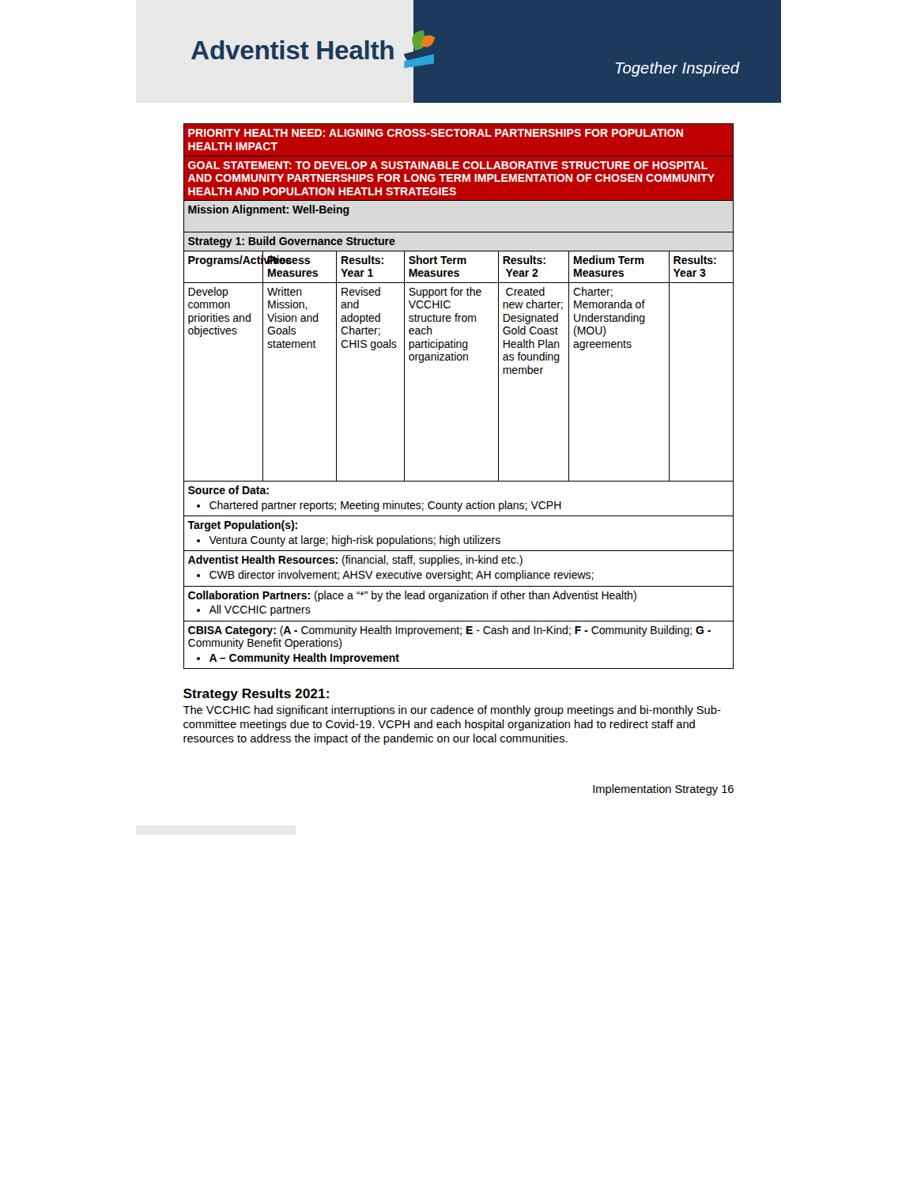Adventist Health
Together Inspired
| PRIORITY HEALTH NEED: ALIGNING CROSS-SECTORAL PARTNERSHIPS FOR POPULATION HEALTH IMPACT |
| GOAL STATEMENT: TO DEVELOP A SUSTAINABLE COLLABORATIVE STRUCTURE OF HOSPITAL AND COMMUNITY PARTNERSHIPS FOR LONG TERM IMPLEMENTATION OF CHOSEN COMMUNITY HEALTH AND POPULATION HEATLH STRATEGIES |
| Mission Alignment: Well-Being |
| Strategy 1: Build Governance Structure |
| Programs/Activities | Process Measures | Results: Year 1 | Short Term Measures | Results: Year 2 | Medium Term Measures | Results: Year 3 |
| Develop common priorities and objectives | Written Mission, Vision and Goals statement | Revised and adopted Charter; CHIS goals | Support for the VCCHIC structure from each participating organization | Created new charter; Designated Gold Coast Health Plan as founding member | Charter; Memoranda of Understanding (MOU) agreements | |
| Source of Data: Chartered partner reports; Meeting minutes; County action plans; VCPH |
| Target Population(s): Ventura County at large; high-risk populations; high utilizers |
| Adventist Health Resources: (financial, staff, supplies, in-kind etc.) CWB director involvement; AHSV executive oversight; AH compliance reviews; |
| Collaboration Partners: (place a “*” by the lead organization if other than Adventist Health) All VCCHIC partners |
| CBISA Category: ( A - Community Health Improvement; E - Cash and In-Kind; F - Community Building; G - Community Benefit Operations) A – Community Health Improvement |
Strategy Results 2021:
The VCCHIC had significant interruptions in our cadence of monthly group meetings and bi-monthly Sub-committee meetings due to Covid-19. VCPH and each hospital organization had to redirect staff and resources to address the impact of the pandemic on our local communities.
Implementation Strategy 16